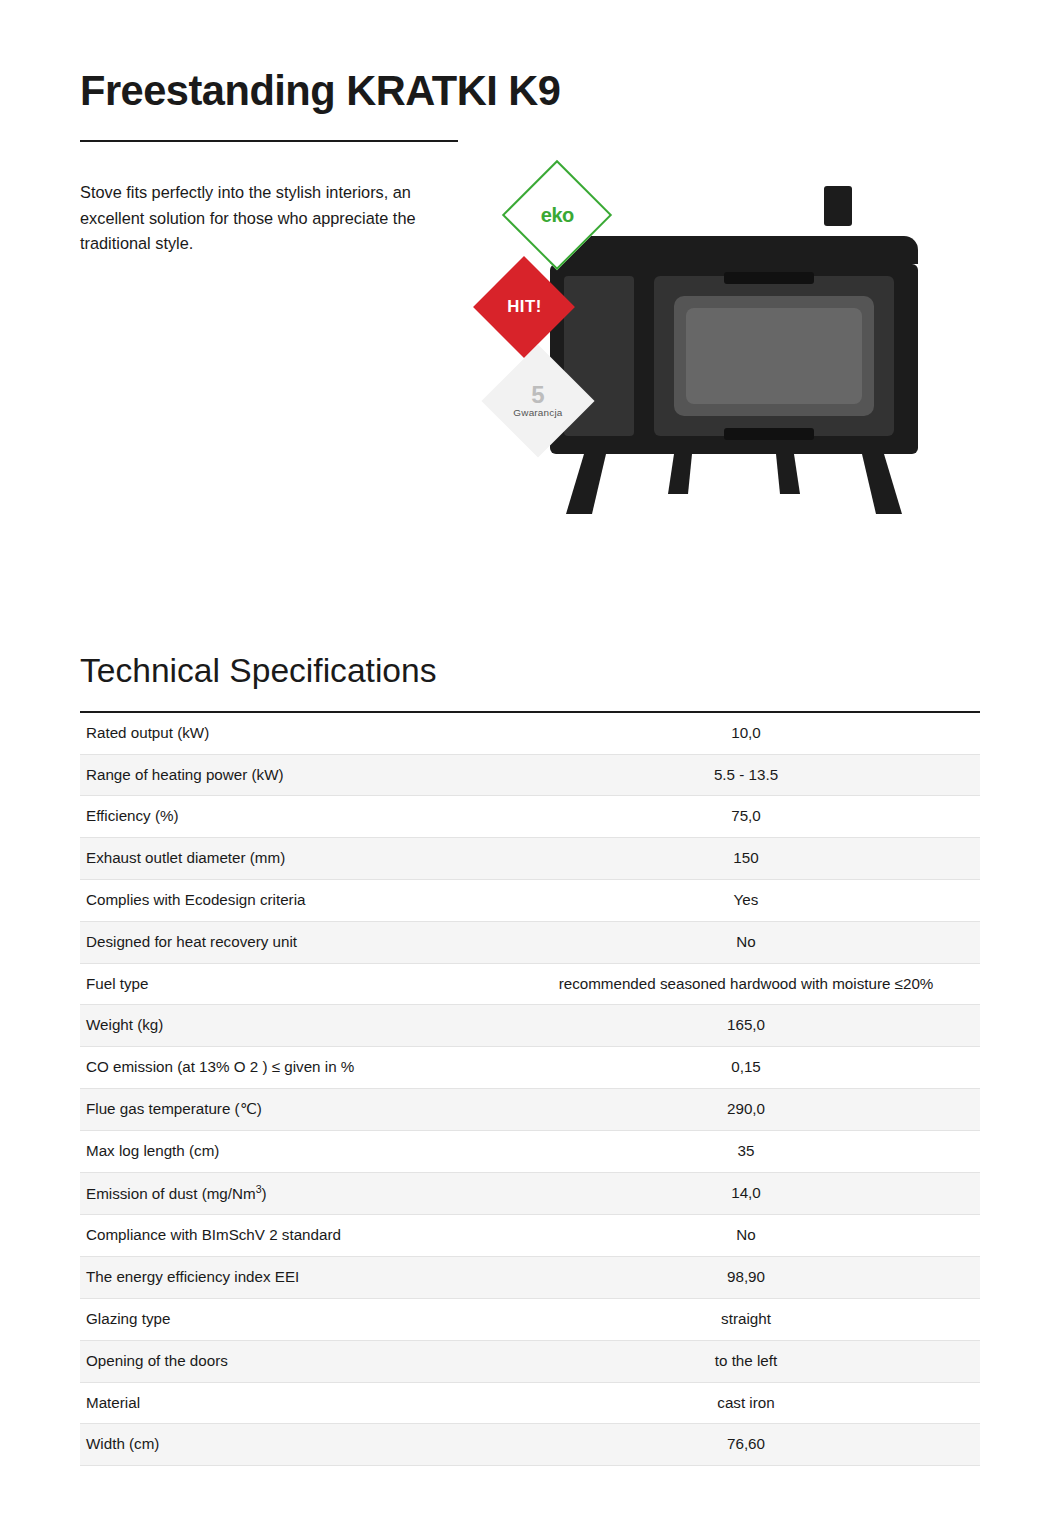Freestanding KRATKI K9
Stove fits perfectly into the stylish interiors, an excellent solution for those who appreciate the traditional style.
eko
HIT!
5 Gwarancja
Technical Specifications
| Rated output (kW) | 10,0 |
| Range of heating power (kW) | 5.5 - 13.5 |
| Efficiency (%) | 75,0 |
| Exhaust outlet diameter (mm) | 150 |
| Complies with Ecodesign criteria | Yes |
| Designed for heat recovery unit | No |
| Fuel type | recommended seasoned hardwood with moisture ≤20% |
| Weight (kg) | 165,0 |
| CO emission (at 13% O 2 ) ≤ given in % | 0,15 |
| Flue gas temperature (℃) | 290,0 |
| Max log length (cm) | 35 |
| Emission of dust (mg/Nm 3 ) | 14,0 |
| Compliance with BImSchV 2 standard | No |
| The energy efficiency index EEI | 98,90 |
| Glazing type | straight |
| Opening of the doors | to the left |
| Material | cast iron |
| Width (cm) | 76,60 |